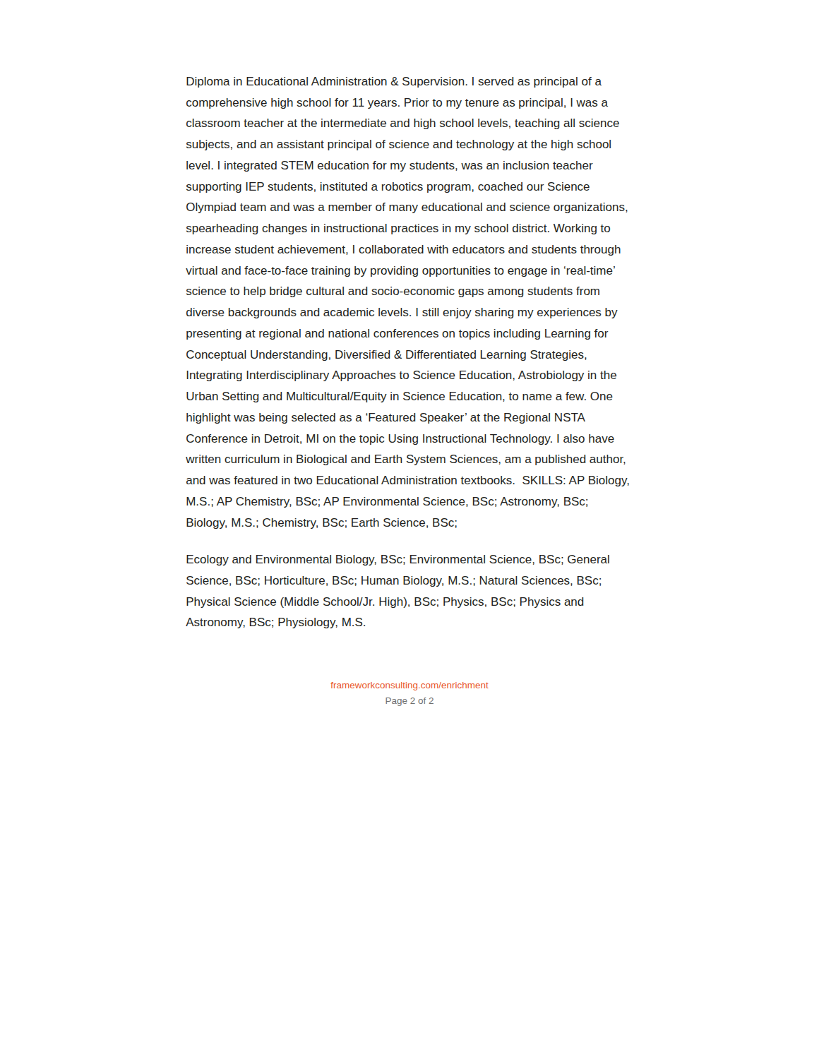Diploma in Educational Administration & Supervision. I served as principal of a comprehensive high school for 11 years. Prior to my tenure as principal, I was a classroom teacher at the intermediate and high school levels, teaching all science subjects, and an assistant principal of science and technology at the high school level. I integrated STEM education for my students, was an inclusion teacher supporting IEP students, instituted a robotics program, coached our Science Olympiad team and was a member of many educational and science organizations, spearheading changes in instructional practices in my school district. Working to increase student achievement, I collaborated with educators and students through virtual and face-to-face training by providing opportunities to engage in ‘real-time’ science to help bridge cultural and socio-economic gaps among students from diverse backgrounds and academic levels. I still enjoy sharing my experiences by presenting at regional and national conferences on topics including Learning for Conceptual Understanding, Diversified & Differentiated Learning Strategies, Integrating Interdisciplinary Approaches to Science Education, Astrobiology in the Urban Setting and Multicultural/Equity in Science Education, to name a few. One highlight was being selected as a ‘Featured Speaker’ at the Regional NSTA Conference in Detroit, MI on the topic Using Instructional Technology. I also have written curriculum in Biological and Earth System Sciences, am a published author, and was featured in two Educational Administration textbooks. SKILLS: AP Biology, M.S.; AP Chemistry, BSc; AP Environmental Science, BSc; Astronomy, BSc; Biology, M.S.; Chemistry, BSc; Earth Science, BSc;
Ecology and Environmental Biology, BSc; Environmental Science, BSc; General Science, BSc; Horticulture, BSc; Human Biology, M.S.; Natural Sciences, BSc; Physical Science (Middle School/Jr. High), BSc; Physics, BSc; Physics and Astronomy, BSc; Physiology, M.S.
frameworkconsulting.com/enrichment
Page 2 of 2